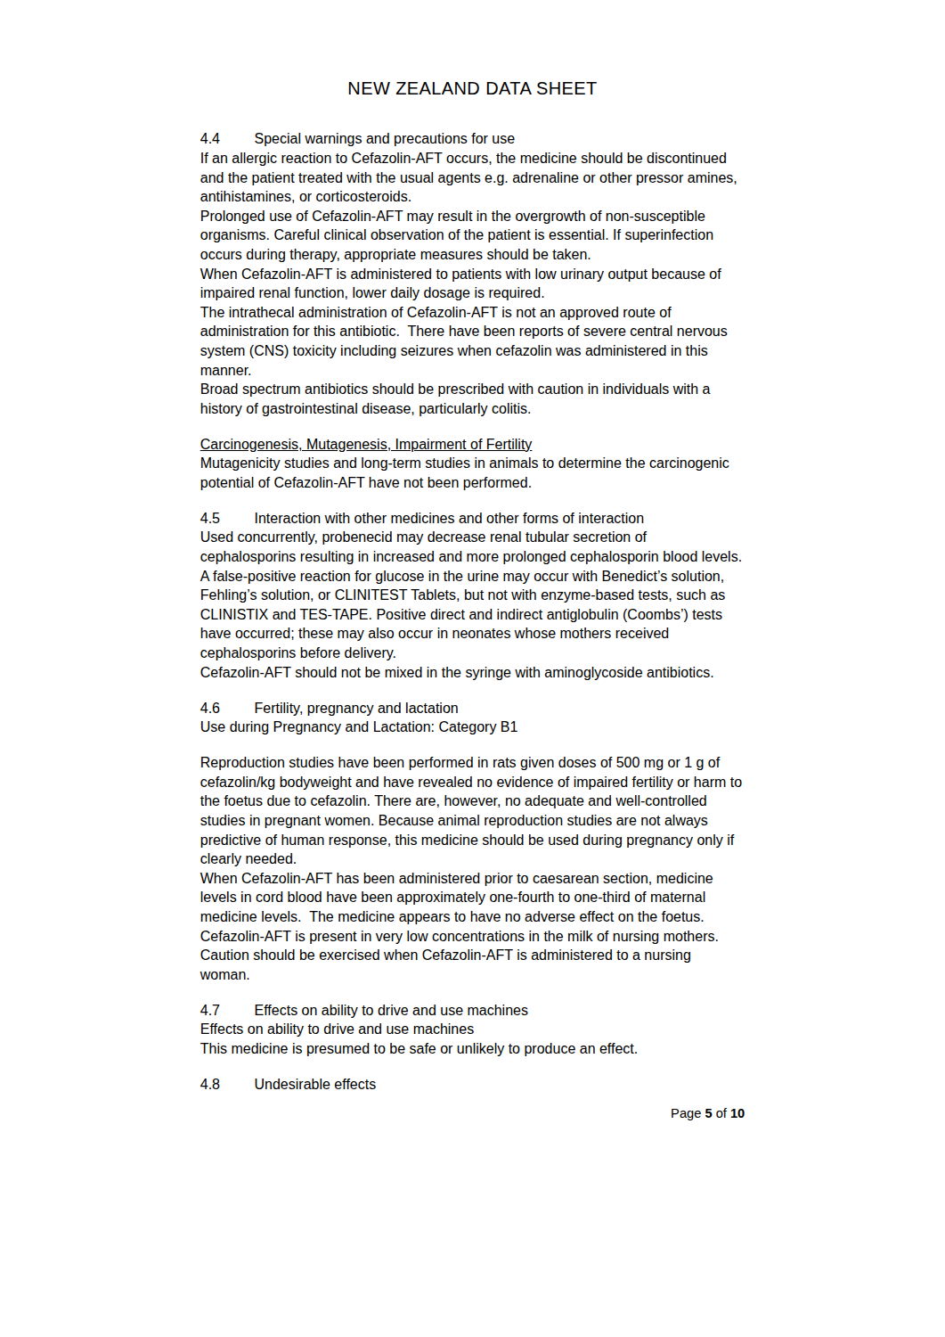NEW ZEALAND DATA SHEET
4.4 Special warnings and precautions for use
If an allergic reaction to Cefazolin-AFT occurs, the medicine should be discontinued and the patient treated with the usual agents e.g. adrenaline or other pressor amines, antihistamines, or corticosteroids.
Prolonged use of Cefazolin-AFT may result in the overgrowth of non-susceptible organisms. Careful clinical observation of the patient is essential. If superinfection occurs during therapy, appropriate measures should be taken.
When Cefazolin-AFT is administered to patients with low urinary output because of impaired renal function, lower daily dosage is required.
The intrathecal administration of Cefazolin-AFT is not an approved route of administration for this antibiotic. There have been reports of severe central nervous system (CNS) toxicity including seizures when cefazolin was administered in this manner.
Broad spectrum antibiotics should be prescribed with caution in individuals with a history of gastrointestinal disease, particularly colitis.
Carcinogenesis, Mutagenesis, Impairment of Fertility
Mutagenicity studies and long-term studies in animals to determine the carcinogenic potential of Cefazolin-AFT have not been performed.
4.5 Interaction with other medicines and other forms of interaction
Used concurrently, probenecid may decrease renal tubular secretion of cephalosporins resulting in increased and more prolonged cephalosporin blood levels.
A false-positive reaction for glucose in the urine may occur with Benedict’s solution, Fehling’s solution, or CLINITEST Tablets, but not with enzyme-based tests, such as CLINISTIX and TES-TAPE. Positive direct and indirect antiglobulin (Coombs’) tests have occurred; these may also occur in neonates whose mothers received cephalosporins before delivery.
Cefazolin-AFT should not be mixed in the syringe with aminoglycoside antibiotics.
4.6 Fertility, pregnancy and lactation
Use during Pregnancy and Lactation: Category B1
Reproduction studies have been performed in rats given doses of 500 mg or 1 g of cefazolin/kg bodyweight and have revealed no evidence of impaired fertility or harm to the foetus due to cefazolin. There are, however, no adequate and well-controlled studies in pregnant women. Because animal reproduction studies are not always predictive of human response, this medicine should be used during pregnancy only if clearly needed.
When Cefazolin-AFT has been administered prior to caesarean section, medicine levels in cord blood have been approximately one-fourth to one-third of maternal medicine levels. The medicine appears to have no adverse effect on the foetus.
Cefazolin-AFT is present in very low concentrations in the milk of nursing mothers. Caution should be exercised when Cefazolin-AFT is administered to a nursing woman.
4.7 Effects on ability to drive and use machines
Effects on ability to drive and use machines
This medicine is presumed to be safe or unlikely to produce an effect.
4.8 Undesirable effects
Page 5 of 10